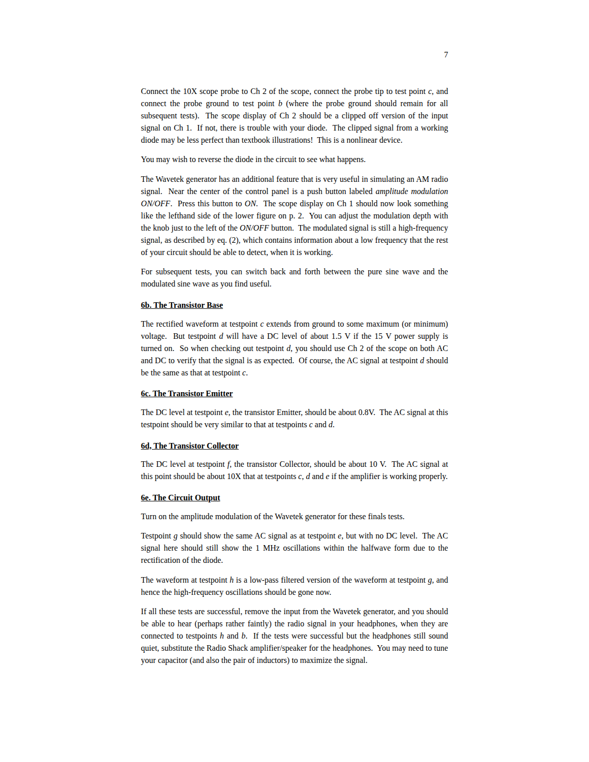7
Connect the 10X scope probe to Ch 2 of the scope, connect the probe tip to test point c, and connect the probe ground to test point b (where the probe ground should remain for all subsequent tests). The scope display of Ch 2 should be a clipped off version of the input signal on Ch 1. If not, there is trouble with your diode. The clipped signal from a working diode may be less perfect than textbook illustrations! This is a nonlinear device.
You may wish to reverse the diode in the circuit to see what happens.
The Wavetek generator has an additional feature that is very useful in simulating an AM radio signal. Near the center of the control panel is a push button labeled amplitude modulation ON/OFF. Press this button to ON. The scope display on Ch 1 should now look something like the lefthand side of the lower figure on p. 2. You can adjust the modulation depth with the knob just to the left of the ON/OFF button. The modulated signal is still a high-frequency signal, as described by eq. (2), which contains information about a low frequency that the rest of your circuit should be able to detect, when it is working.
For subsequent tests, you can switch back and forth between the pure sine wave and the modulated sine wave as you find useful.
6b. The Transistor Base
The rectified waveform at testpoint c extends from ground to some maximum (or minimum) voltage. But testpoint d will have a DC level of about 1.5 V if the 15 V power supply is turned on. So when checking out testpoint d, you should use Ch 2 of the scope on both AC and DC to verify that the signal is as expected. Of course, the AC signal at testpoint d should be the same as that at testpoint c.
6c. The Transistor Emitter
The DC level at testpoint e, the transistor Emitter, should be about 0.8V. The AC signal at this testpoint should be very similar to that at testpoints c and d.
6d, The Transistor Collector
The DC level at testpoint f, the transistor Collector, should be about 10 V. The AC signal at this point should be about 10X that at testpoints c, d and e if the amplifier is working properly.
6e. The Circuit Output
Turn on the amplitude modulation of the Wavetek generator for these finals tests.
Testpoint g should show the same AC signal as at testpoint e, but with no DC level. The AC signal here should still show the 1 MHz oscillations within the halfwave form due to the rectification of the diode.
The waveform at testpoint h is a low-pass filtered version of the waveform at testpoint g, and hence the high-frequency oscillations should be gone now.
If all these tests are successful, remove the input from the Wavetek generator, and you should be able to hear (perhaps rather faintly) the radio signal in your headphones, when they are connected to testpoints h and b. If the tests were successful but the headphones still sound quiet, substitute the Radio Shack amplifier/speaker for the headphones. You may need to tune your capacitor (and also the pair of inductors) to maximize the signal.